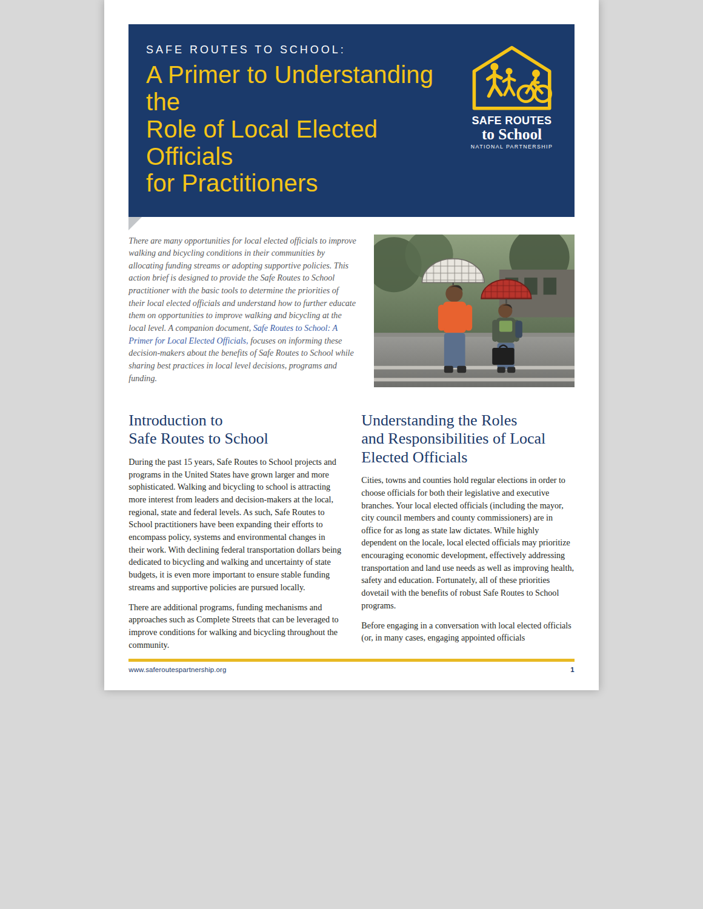Safe Routes to School:
A Primer to Understanding the
Role of Local Elected Officials
for Practitioners
SAFE ROUTES to School NATIONAL PARTNERSHIP
There are many opportunities for local elected officials to improve walking and bicycling conditions in their communities by allocating funding streams or adopting supportive policies. This action brief is designed to provide the Safe Routes to School practitioner with the basic tools to determine the priorities of their local elected officials and understand how to further educate them on opportunities to improve walking and bicycling at the local level. A companion document, Safe Routes to School: A Primer for Local Elected Officials, focuses on informing these decision-makers about the benefits of Safe Routes to School while sharing best practices in local level decisions, programs and funding.
Introduction to
Safe Routes to School
During the past 15 years, Safe Routes to School projects and programs in the United States have grown larger and more sophisticated. Walking and bicycling to school is attracting more interest from leaders and decision-makers at the local, regional, state and federal levels. As such, Safe Routes to School practitioners have been expanding their efforts to encompass policy, systems and environmental changes in their work. With declining federal transportation dollars being dedicated to bicycling and walking and uncertainty of state budgets, it is even more important to ensure stable funding streams and supportive policies are pursued locally.
There are additional programs, funding mechanisms and approaches such as Complete Streets that can be leveraged to improve conditions for walking and bicycling throughout the community.
Understanding the Roles
and Responsibilities of Local
Elected Officials
Cities, towns and counties hold regular elections in order to choose officials for both their legislative and executive branches. Your local elected officials (including the mayor, city council members and county commissioners) are in office for as long as state law dictates. While highly dependent on the locale, local elected officials may prioritize encouraging economic development, effectively addressing transportation and land use needs as well as improving health, safety and education. Fortunately, all of these priorities dovetail with the benefits of robust Safe Routes to School programs.
Before engaging in a conversation with local elected officials (or, in many cases, engaging appointed officials
www.saferoutespartnership.org 1